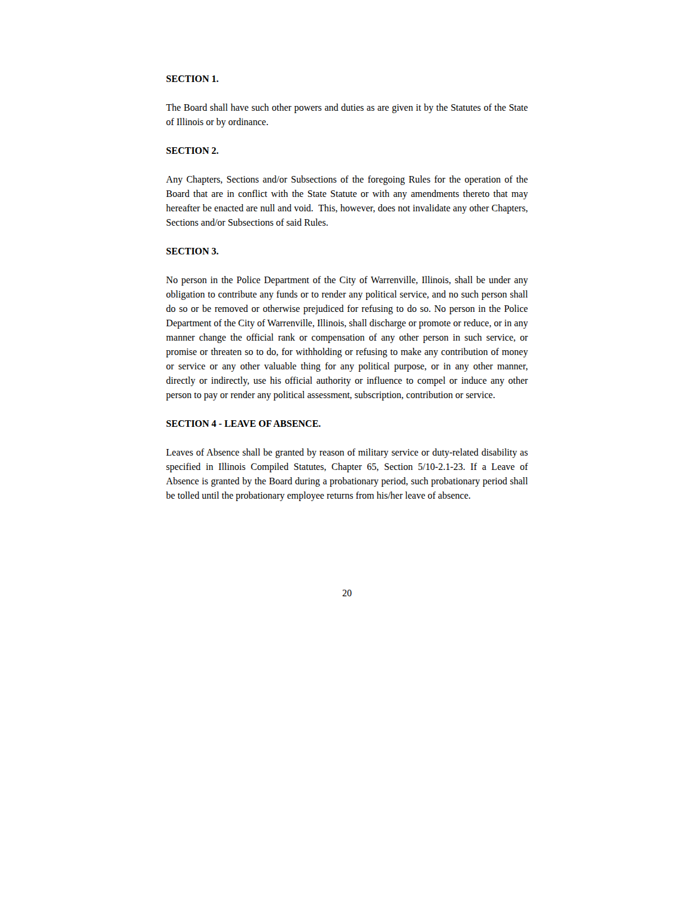SECTION 1.
The Board shall have such other powers and duties as are given it by the Statutes of the State of Illinois or by ordinance.
SECTION 2.
Any Chapters, Sections and/or Subsections of the foregoing Rules for the operation of the Board that are in conflict with the State Statute or with any amendments thereto that may hereafter be enacted are null and void. This, however, does not invalidate any other Chapters, Sections and/or Subsections of said Rules.
SECTION 3.
No person in the Police Department of the City of Warrenville, Illinois, shall be under any obligation to contribute any funds or to render any political service, and no such person shall do so or be removed or otherwise prejudiced for refusing to do so. No person in the Police Department of the City of Warrenville, Illinois, shall discharge or promote or reduce, or in any manner change the official rank or compensation of any other person in such service, or promise or threaten so to do, for withholding or refusing to make any contribution of money or service or any other valuable thing for any political purpose, or in any other manner, directly or indirectly, use his official authority or influence to compel or induce any other person to pay or render any political assessment, subscription, contribution or service.
SECTION 4 - LEAVE OF ABSENCE.
Leaves of Absence shall be granted by reason of military service or duty-related disability as specified in Illinois Compiled Statutes, Chapter 65, Section 5/10-2.1-23. If a Leave of Absence is granted by the Board during a probationary period, such probationary period shall be tolled until the probationary employee returns from his/her leave of absence.
20